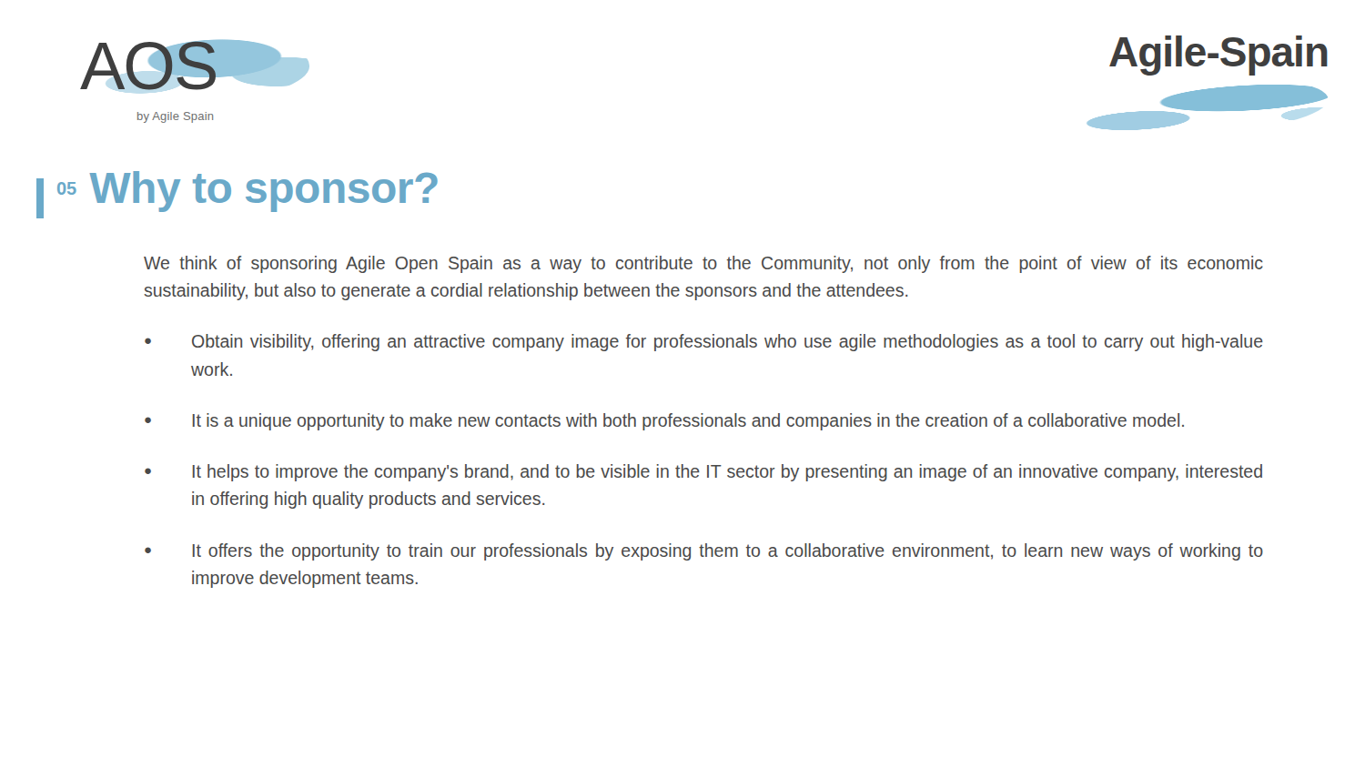AOS by Agile Spain
Agile-Spain
05
Why to sponsor?
We think of sponsoring Agile Open Spain as a way to contribute to the Community, not only from the point of view of its economic sustainability, but also to generate a cordial relationship between the sponsors and the attendees.
Obtain visibility, offering an attractive company image for professionals who use agile methodologies as a tool to carry out high-value work.
It is a unique opportunity to make new contacts with both professionals and companies in the creation of a collaborative model.
It helps to improve the company's brand, and to be visible in the IT sector by presenting an image of an innovative company, interested in offering high quality products and services.
It offers the opportunity to train our professionals by exposing them to a collaborative environment, to learn new ways of working to improve development teams.